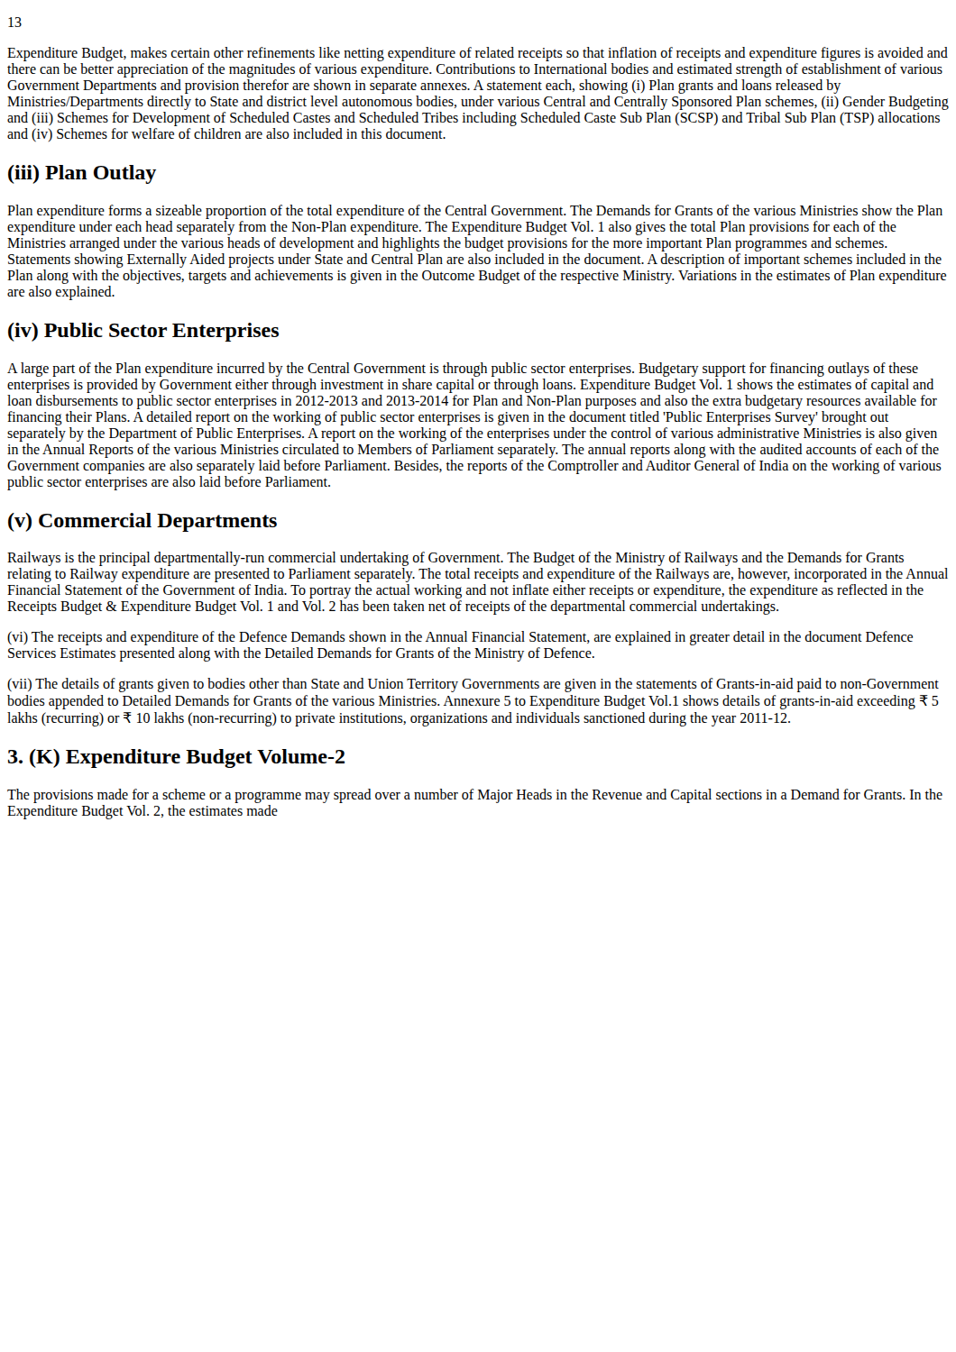13
Expenditure Budget, makes certain other refinements like netting expenditure of related receipts so that inflation of receipts and expenditure figures is avoided and there can be better appreciation of the magnitudes of various expenditure. Contributions to International bodies and estimated strength of establishment of various Government Departments and provision therefor are shown in separate annexes. A statement each, showing (i) Plan grants and loans released by Ministries/Departments directly to State and district level autonomous bodies, under various Central and Centrally Sponsored Plan schemes, (ii) Gender Budgeting and (iii) Schemes for Development of Scheduled Castes and Scheduled Tribes including Scheduled Caste Sub Plan (SCSP) and Tribal Sub Plan (TSP) allocations and (iv) Schemes for welfare of children are also included in this document.
(iii) Plan Outlay
Plan expenditure forms a sizeable proportion of the total expenditure of the Central Government. The Demands for Grants of the various Ministries show the Plan expenditure under each head separately from the Non-Plan expenditure. The Expenditure Budget Vol. 1 also gives the total Plan provisions for each of the Ministries arranged under the various heads of development and highlights the budget provisions for the more important Plan programmes and schemes. Statements showing Externally Aided projects under State and Central Plan are also included in the document. A description of important schemes included in the Plan along with the objectives, targets and achievements is given in the Outcome Budget of the respective Ministry. Variations in the estimates of Plan expenditure are also explained.
(iv) Public Sector Enterprises
A large part of the Plan expenditure incurred by the Central Government is through public sector enterprises. Budgetary support for financing outlays of these enterprises is provided by Government either through investment in share capital or through loans. Expenditure Budget Vol. 1 shows the estimates of capital and loan disbursements to public sector enterprises in 2012-2013 and 2013-2014 for Plan and Non-Plan purposes and also the extra budgetary resources available for financing their Plans. A detailed report on the working of public sector enterprises is given in the document titled 'Public Enterprises Survey' brought out separately by the Department of Public Enterprises. A report on the working of the enterprises under the control of various administrative Ministries is also given in the Annual Reports of the various Ministries circulated to Members of Parliament separately. The annual reports along with the audited accounts of each of the Government companies are also separately laid before Parliament. Besides, the reports of the Comptroller and Auditor General of India on the working of various public sector enterprises are also laid before Parliament.
(v) Commercial Departments
Railways is the principal departmentally-run commercial undertaking of Government. The Budget of the Ministry of Railways and the Demands for Grants relating to Railway expenditure are presented to Parliament separately. The total receipts and expenditure of the Railways are, however, incorporated in the Annual Financial Statement of the Government of India. To portray the actual working and not inflate either receipts or expenditure, the expenditure as reflected in the Receipts Budget & Expenditure Budget Vol. 1 and Vol. 2 has been taken net of receipts of the departmental commercial undertakings.
(vi) The receipts and expenditure of the Defence Demands shown in the Annual Financial Statement, are explained in greater detail in the document Defence Services Estimates presented along with the Detailed Demands for Grants of the Ministry of Defence.
(vii) The details of grants given to bodies other than State and Union Territory Governments are given in the statements of Grants-in-aid paid to non-Government bodies appended to Detailed Demands for Grants of the various Ministries. Annexure 5 to Expenditure Budget Vol.1 shows details of grants-in-aid exceeding ₹ 5 lakhs (recurring) or ₹ 10 lakhs (non-recurring) to private institutions, organizations and individuals sanctioned during the year 2011-12.
3. (K) Expenditure Budget Volume-2
The provisions made for a scheme or a programme may spread over a number of Major Heads in the Revenue and Capital sections in a Demand for Grants. In the Expenditure Budget Vol. 2, the estimates made